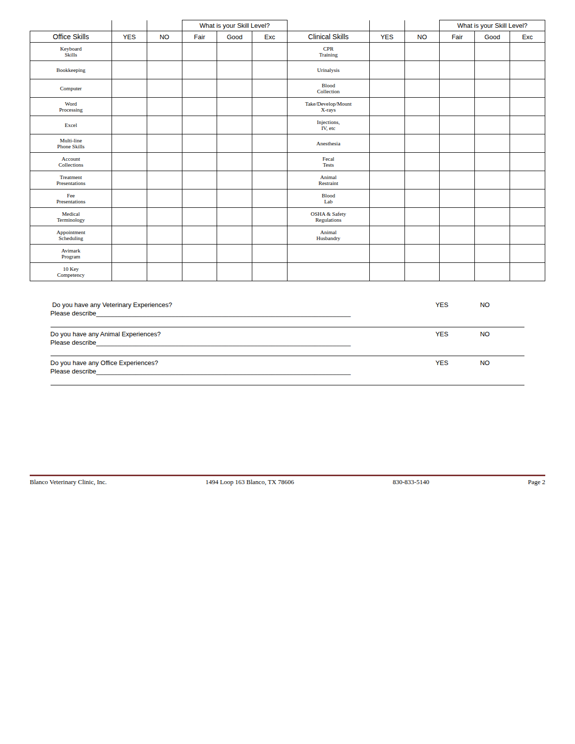| | | | What is your Skill Level? | | | | What is your Skill Level? |
| Office Skills | YES | NO | Fair | Good | Exc | Clinical Skills | YES | NO | Fair | Good | Exc |
| Keyboard Skills | | | | | | CPR Training | | | | | |
| Bookkeeping | | | | | | Urinalysis | | | | | |
| Computer | | | | | | Blood Collection | | | | | |
| Word Processing | | | | | | Take/Develop/Mount X-rays | | | | | |
| Excel | | | | | | Injections, IV, etc | | | | | |
| Multi-line Phone Skills | | | | | | Anesthesia | | | | | |
| Account Collections | | | | | | Fecal Tests | | | | | |
| Treatment Presentations | | | | | | Animal Restraint | | | | | |
| Fee Presentations | | | | | | Blood Lab | | | | | |
| Medical Terminology | | | | | | OSHA & Safety Regulations | | | | | |
| Appointment Scheduling | | | | | | Animal Husbandry | | | | | |
| Avimark Program | | | | | | | | | | | |
| 10 Key Competency | | | | | | | | | | | |
Do you have any Veterinary Experiences? YES NO
Please describe_______________________________________________________________________
Do you have any Animal Experiences? YES NO
Please describe_______________________________________________________________________
Do you have any Office Experiences? YES NO
Please describe_______________________________________________________________________
Blanco Veterinary Clinic, Inc. 1494 Loop 163 Blanco, TX 78606 830-833-5140 Page 2